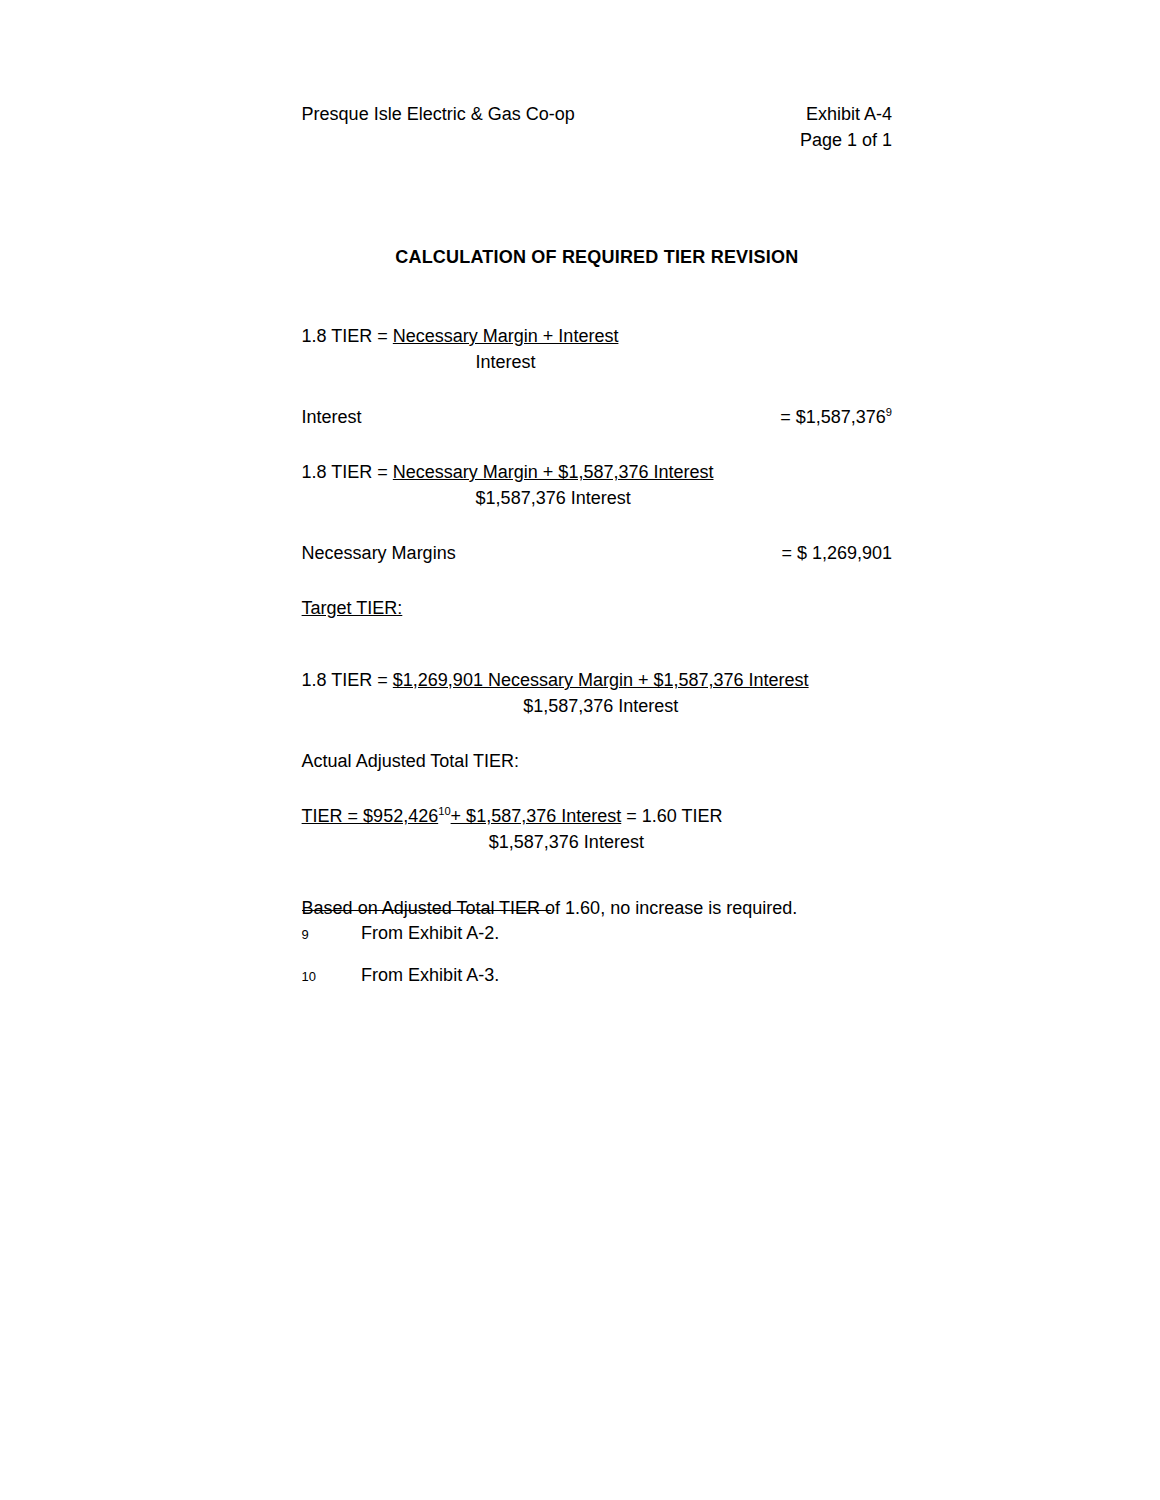Presque Isle Electric & Gas Co-op
Exhibit A-4
Page 1 of 1
CALCULATION OF REQUIRED TIER REVISION
1.8 TIER = Necessary Margin + Interest Interest
Interest
= $1,587,3769
1.8 TIER = Necessary Margin + $1,587,376 Interest$1,587,376 Interest
Necessary Margins
= $ 1,269,901
Target TIER:
1.8 TIER = $1,269,901 Necessary Margin + $1,587,376 Interest$1,587,376 Interest
Actual Adjusted Total TIER:
TIER = $952,42610+ $1,587,376 Interest = 1.60 TIER
$1,587,376 Interest
Based on Adjusted Total TIER of 1.60, no increase is required.
9
From Exhibit A-2.
10
From Exhibit A-3.